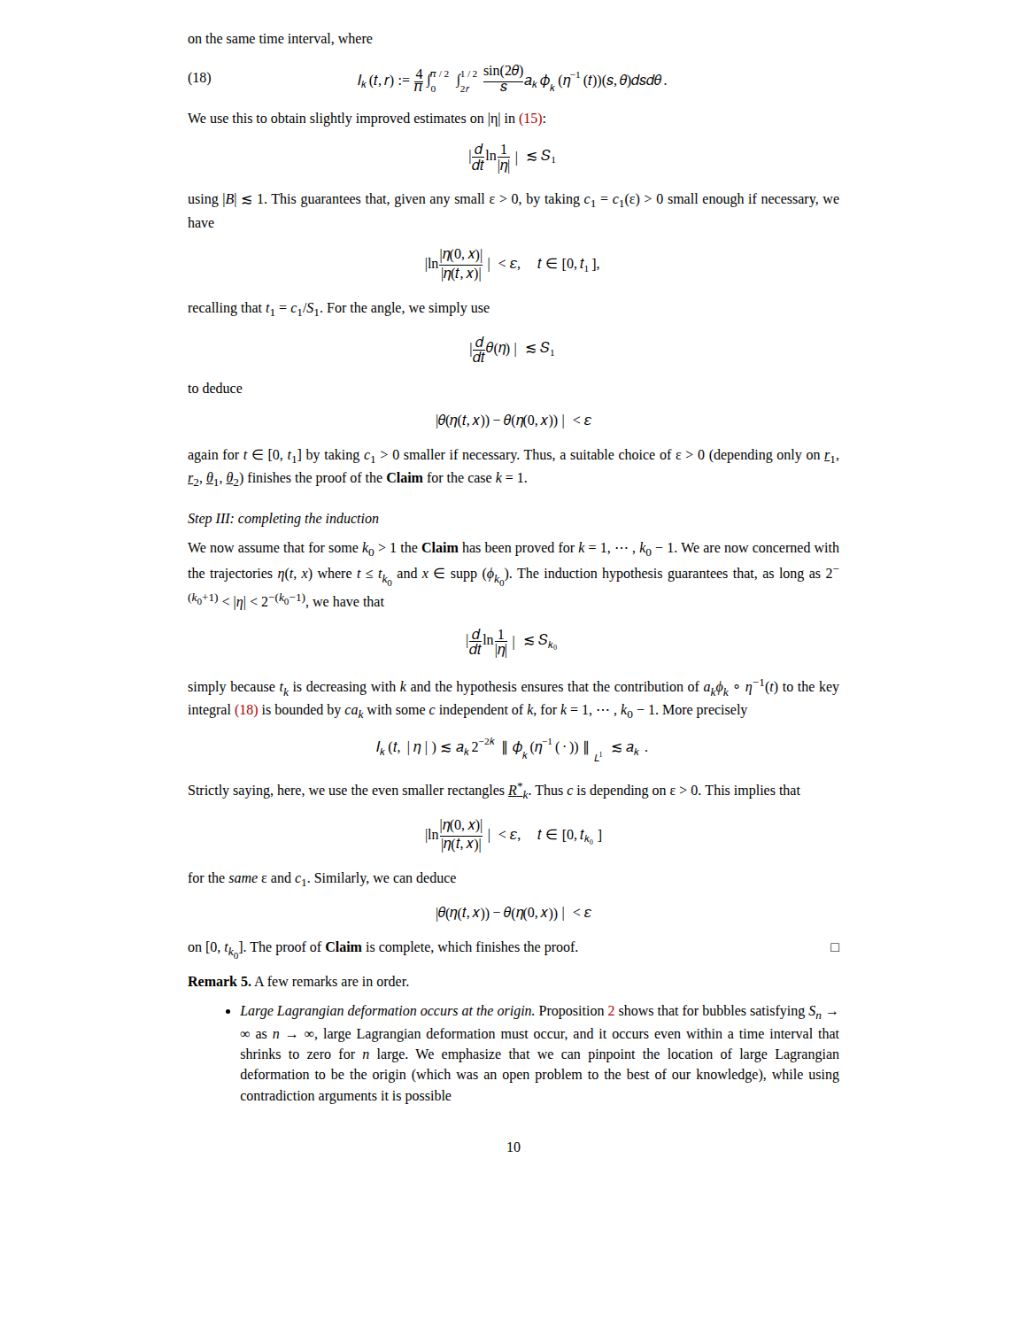on the same time interval, where
(18) Ik (t,r) := 4π ∫0π/2 ∫2r1/2 sin(2θ) s ak ϕk (η−1(t)) (s,θ) dsdθ .
We use this to obtain slightly improved estimates on |η| in (15):
| ddt ln 1|η| | ≲ S1
using |B| ≲ 1. This guarantees that, given any small ε > 0, by taking c1 = c1(ε) > 0 small enough if necessary, we have
| ln |η(0,x)| |η(t,x)| | <ε, t∈[0,t1],
recalling that t1 = c1/S1. For the angle, we simply use
| ddt θ(η) | ≲ S1
to deduce
|θ(η(t,x)) − θ(η(0,x))| <ε
again for t ∈ [0, t1] by taking c1 > 0 smaller if necessary. Thus, a suitable choice of ε > 0 (depending only on r1, r2, θ1, θ2) finishes the proof of the Claim for the case k = 1.
Step III: completing the induction
We now assume that for some k0 > 1 the Claim has been proved for k = 1, ⋯ , k0 − 1. We are now concerned with the trajectories η(t, x) where t ≤ tk0 and x ∈ supp (ϕk0). The induction hypothesis guarantees that, as long as 2−(k0+1) < |η| < 2−(k0−1), we have that
| ddt ln 1|η| | ≲ Sk0
simply because tk is decreasing with k and the hypothesis ensures that the contribution of akϕk ∘ η−1(t) to the key integral (18) is bounded by cak with some c independent of k, for k = 1, ⋯ , k0 − 1. More precisely
Ik(t,|η|) ≲ ak 2−2k ∥ϕk(η−1(·))∥ L1 ≲ ak .
Strictly saying, here, we use the even smaller rectangles R*k. Thus c is depending on ε > 0. This implies that
| ln |η(0,x)| |η(t,x)| | <ε, t∈[0,tk0]
for the same ε and c1. Similarly, we can deduce
|θ(η(t,x)) − θ(η(0,x))| <ε
on [0, tk0]. The proof of Claim is complete, which finishes the proof. □
Remark 5. A few remarks are in order.
Large Lagrangian deformation occurs at the origin. Proposition 2 shows that for bubbles satisfying Sn → ∞ as n → ∞, large Lagrangian deformation must occur, and it occurs even within a time interval that shrinks to zero for n large. We emphasize that we can pinpoint the location of large Lagrangian deformation to be the origin (which was an open problem to the best of our knowledge), while using contradiction arguments it is possible
10